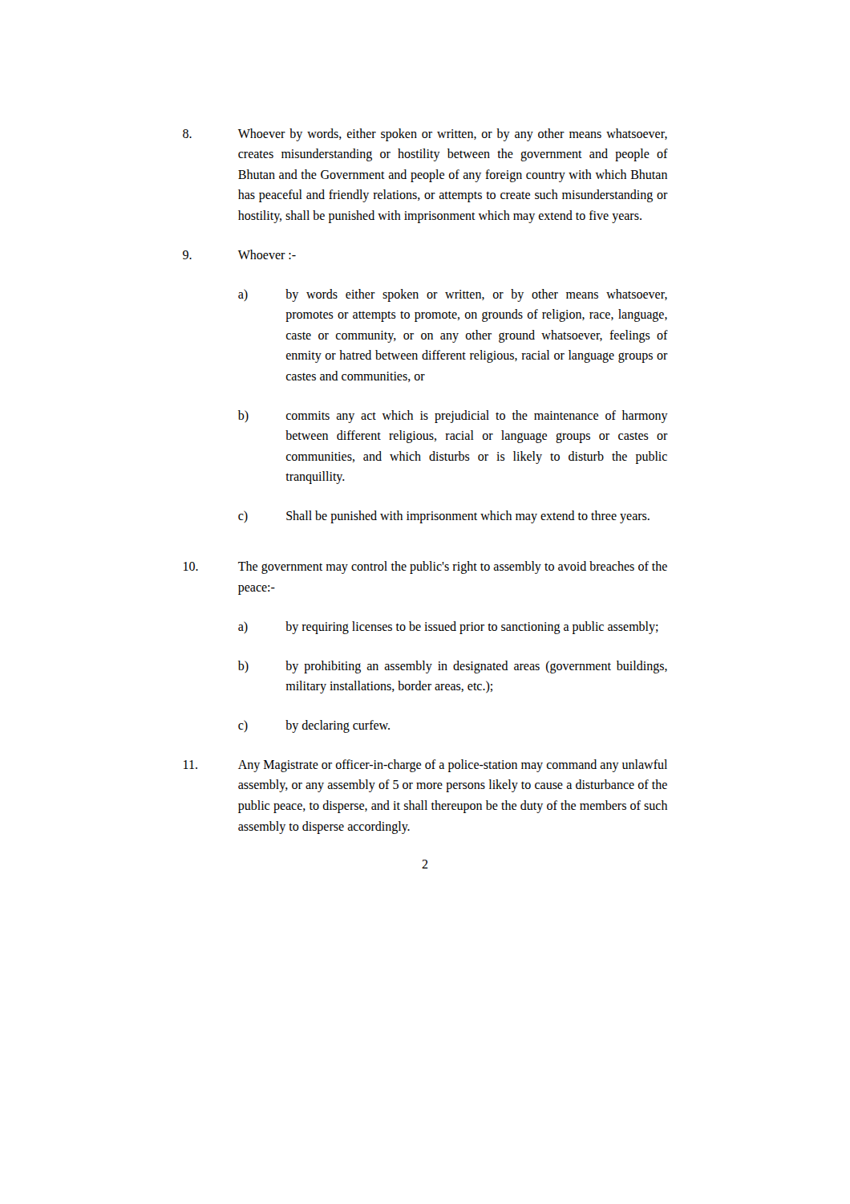8.
Whoever by words, either spoken or written, or by any other means whatsoever, creates misunderstanding or hostility between the government and people of Bhutan and the Government and people of any foreign country with which Bhutan has peaceful and friendly relations, or attempts to create such misunderstanding or hostility, shall be punished with imprisonment which may extend to five years.
9.
Whoever :-
a) by words either spoken or written, or by other means whatsoever, promotes or attempts to promote, on grounds of religion, race, language, caste or community, or on any other ground whatsoever, feelings of enmity or hatred between different religious, racial or language groups or castes and communities, or
b) commits any act which is prejudicial to the maintenance of harmony between different religious, racial or language groups or castes or communities, and which disturbs or is likely to disturb the public tranquillity.
c) Shall be punished with imprisonment which may extend to three years.
10.
The government may control the public's right to assembly to avoid breaches of the peace:-
a) by requiring licenses to be issued prior to sanctioning a public assembly;
b) by prohibiting an assembly in designated areas (government buildings, military installations, border areas, etc.);
c) by declaring curfew.
11.
Any Magistrate or officer-in-charge of a police-station may command any unlawful assembly, or any assembly of 5 or more persons likely to cause a disturbance of the public peace, to disperse, and it shall thereupon be the duty of the members of such assembly to disperse accordingly.
2